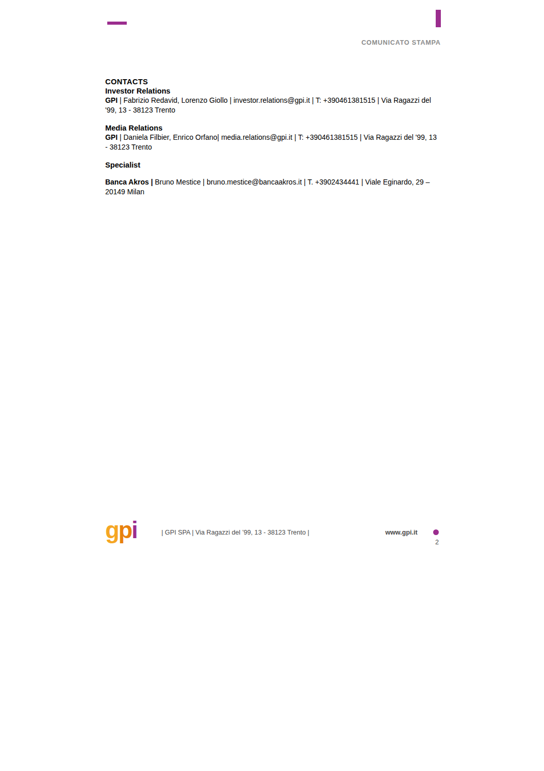Comunicato Stampa
CONTACTS
Investor Relations
GPI | Fabrizio Redavid, Lorenzo Giollo | investor.relations@gpi.it | T: +390461381515 | Via Ragazzi del '99, 13 - 38123 Trento
Media Relations
GPI | Daniela Filbier, Enrico Orfano| media.relations@gpi.it | T: +390461381515 | Via Ragazzi del '99, 13 - 38123 Trento
Specialist
Banca Akros | Bruno Mestice | bruno.mestice@bancaakros.it | T. +3902434441 | Viale Eginardo, 29 – 20149 Milan
gpi
| GPI SPA | Via Ragazzi del ’99, 13 - 38123 Trento |
www.gpi.it
2